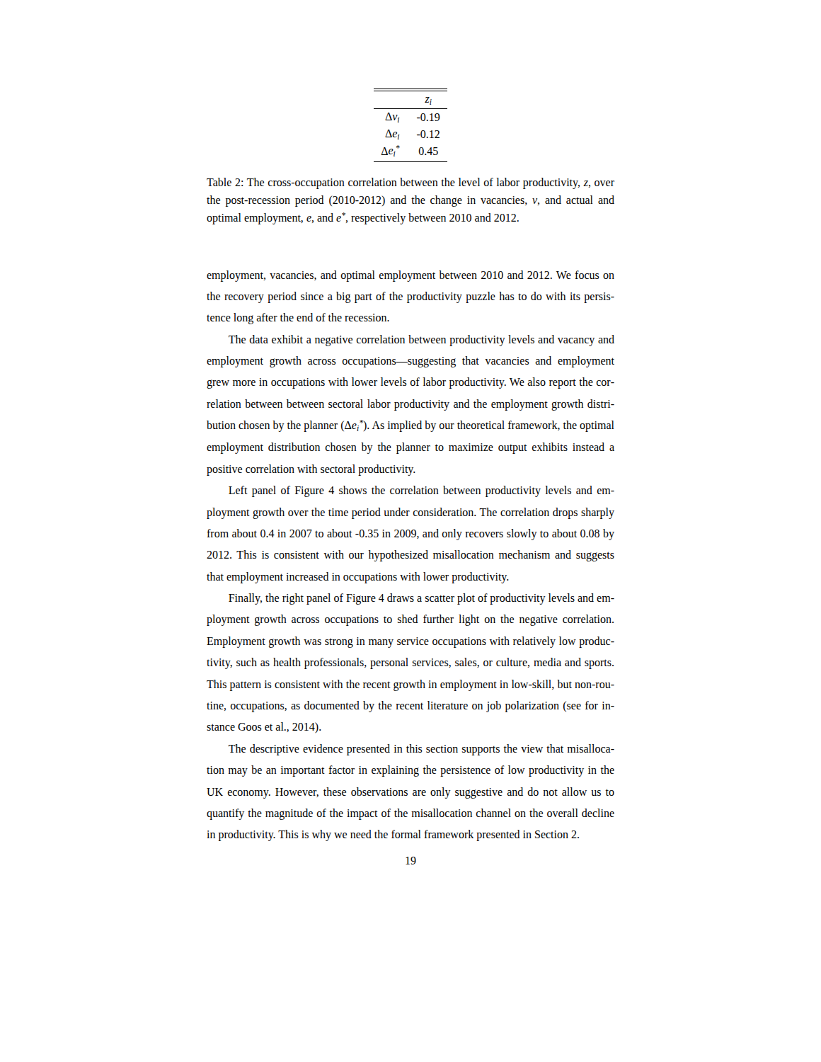| | z i |
| Δ v i | -0.19 |
| Δ e i | -0.12 |
| Δ e i * | 0.45 |
Table 2: The cross-occupation correlation between the level of labor productivity, z, over the post-recession period (2010-2012) and the change in vacancies, v, and actual and optimal employment, e, and e*, respectively between 2010 and 2012.
employment, vacancies, and optimal employment between 2010 and 2012. We focus on the recovery period since a big part of the productivity puzzle has to do with its persistence long after the end of the recession.
The data exhibit a negative correlation between productivity levels and vacancy and employment growth across occupations—suggesting that vacancies and employment grew more in occupations with lower levels of labor productivity. We also report the correlation between between sectoral labor productivity and the employment growth distribution chosen by the planner (Δei*). As implied by our theoretical framework, the optimal employment distribution chosen by the planner to maximize output exhibits instead a positive correlation with sectoral productivity.
Left panel of Figure 4 shows the correlation between productivity levels and employment growth over the time period under consideration. The correlation drops sharply from about 0.4 in 2007 to about -0.35 in 2009, and only recovers slowly to about 0.08 by 2012. This is consistent with our hypothesized misallocation mechanism and suggests that employment increased in occupations with lower productivity.
Finally, the right panel of Figure 4 draws a scatter plot of productivity levels and employment growth across occupations to shed further light on the negative correlation. Employment growth was strong in many service occupations with relatively low productivity, such as health professionals, personal services, sales, or culture, media and sports. This pattern is consistent with the recent growth in employment in low-skill, but non-routine, occupations, as documented by the recent literature on job polarization (see for instance Goos et al., 2014).
The descriptive evidence presented in this section supports the view that misallocation may be an important factor in explaining the persistence of low productivity in the UK economy. However, these observations are only suggestive and do not allow us to quantify the magnitude of the impact of the misallocation channel on the overall decline in productivity. This is why we need the formal framework presented in Section 2.
19